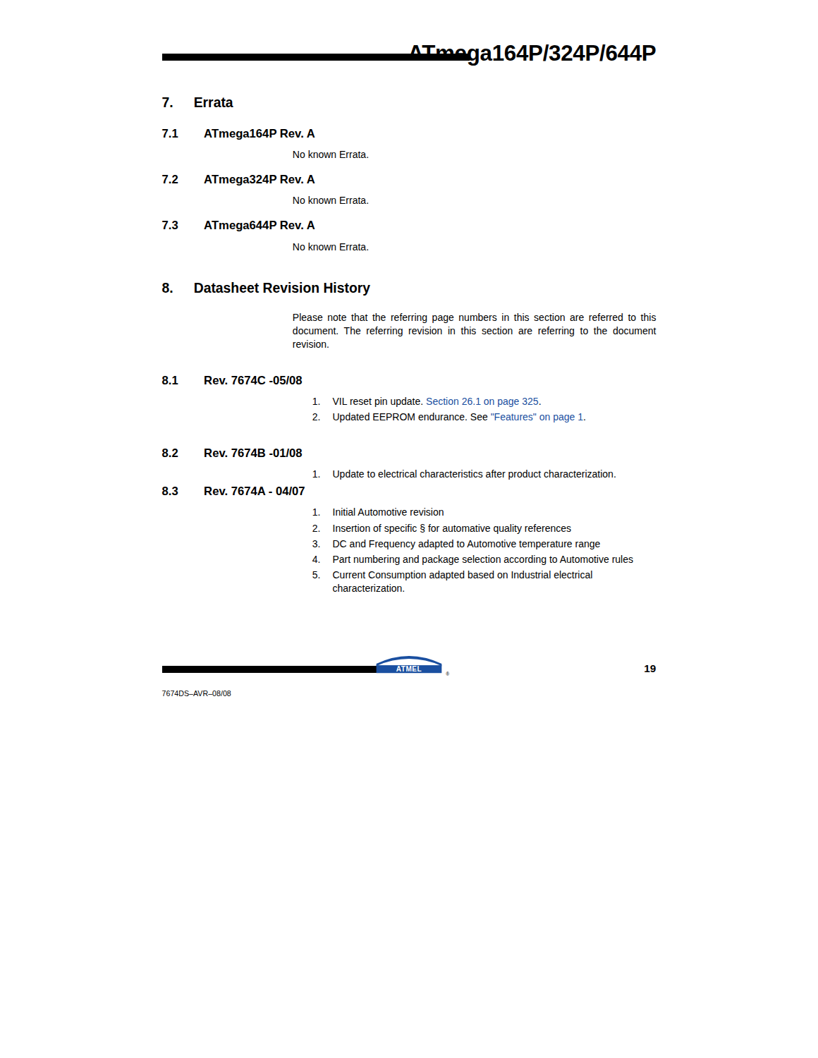ATmega164P/324P/644P
7. Errata
7.1 ATmega164P Rev. A
No known Errata.
7.2 ATmega324P Rev. A
No known Errata.
7.3 ATmega644P Rev. A
No known Errata.
8. Datasheet Revision History
Please note that the referring page numbers in this section are referred to this document. The referring revision in this section are referring to the document revision.
8.1 Rev. 7674C -05/08
VIL reset pin update. Section 26.1 on page 325.
Updated EEPROM endurance. See "Features" on page 1.
8.2 Rev. 7674B -01/08
Update to electrical characteristics after product characterization.
8.3 Rev. 7674A - 04/07
Initial Automotive revision
Insertion of specific § for automative quality references
DC and Frequency adapted to Automotive temperature range
Part numbering and package selection according to Automotive rules
Current Consumption adapted based on Industrial electrical characterization.
19
7674DS–AVR–08/08
ATMEL ®